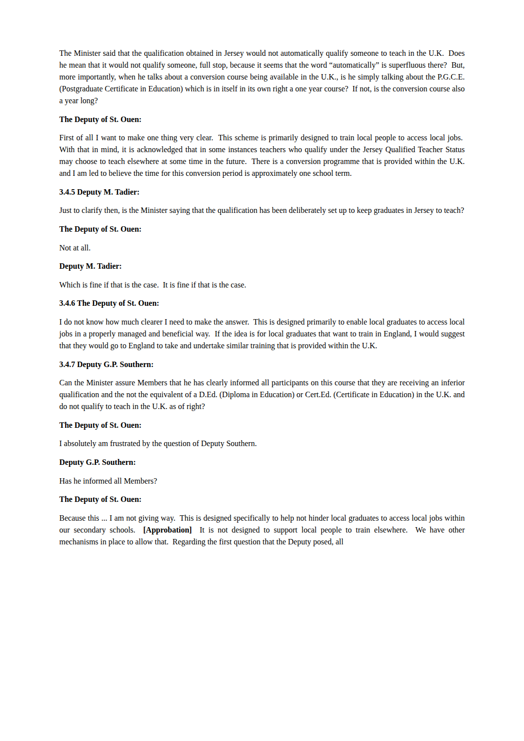The Minister said that the qualification obtained in Jersey would not automatically qualify someone to teach in the U.K. Does he mean that it would not qualify someone, full stop, because it seems that the word “automatically” is superfluous there? But, more importantly, when he talks about a conversion course being available in the U.K., is he simply talking about the P.G.C.E. (Postgraduate Certificate in Education) which is in itself in its own right a one year course? If not, is the conversion course also a year long?
The Deputy of St. Ouen:
First of all I want to make one thing very clear. This scheme is primarily designed to train local people to access local jobs. With that in mind, it is acknowledged that in some instances teachers who qualify under the Jersey Qualified Teacher Status may choose to teach elsewhere at some time in the future. There is a conversion programme that is provided within the U.K. and I am led to believe the time for this conversion period is approximately one school term.
3.4.5 Deputy M. Tadier:
Just to clarify then, is the Minister saying that the qualification has been deliberately set up to keep graduates in Jersey to teach?
The Deputy of St. Ouen:
Not at all.
Deputy M. Tadier:
Which is fine if that is the case. It is fine if that is the case.
3.4.6 The Deputy of St. Ouen:
I do not know how much clearer I need to make the answer. This is designed primarily to enable local graduates to access local jobs in a properly managed and beneficial way. If the idea is for local graduates that want to train in England, I would suggest that they would go to England to take and undertake similar training that is provided within the U.K.
3.4.7 Deputy G.P. Southern:
Can the Minister assure Members that he has clearly informed all participants on this course that they are receiving an inferior qualification and the not the equivalent of a D.Ed. (Diploma in Education) or Cert.Ed. (Certificate in Education) in the U.K. and do not qualify to teach in the U.K. as of right?
The Deputy of St. Ouen:
I absolutely am frustrated by the question of Deputy Southern.
Deputy G.P. Southern:
Has he informed all Members?
The Deputy of St. Ouen:
Because this ... I am not giving way. This is designed specifically to help not hinder local graduates to access local jobs within our secondary schools. [Approbation] It is not designed to support local people to train elsewhere. We have other mechanisms in place to allow that. Regarding the first question that the Deputy posed, all